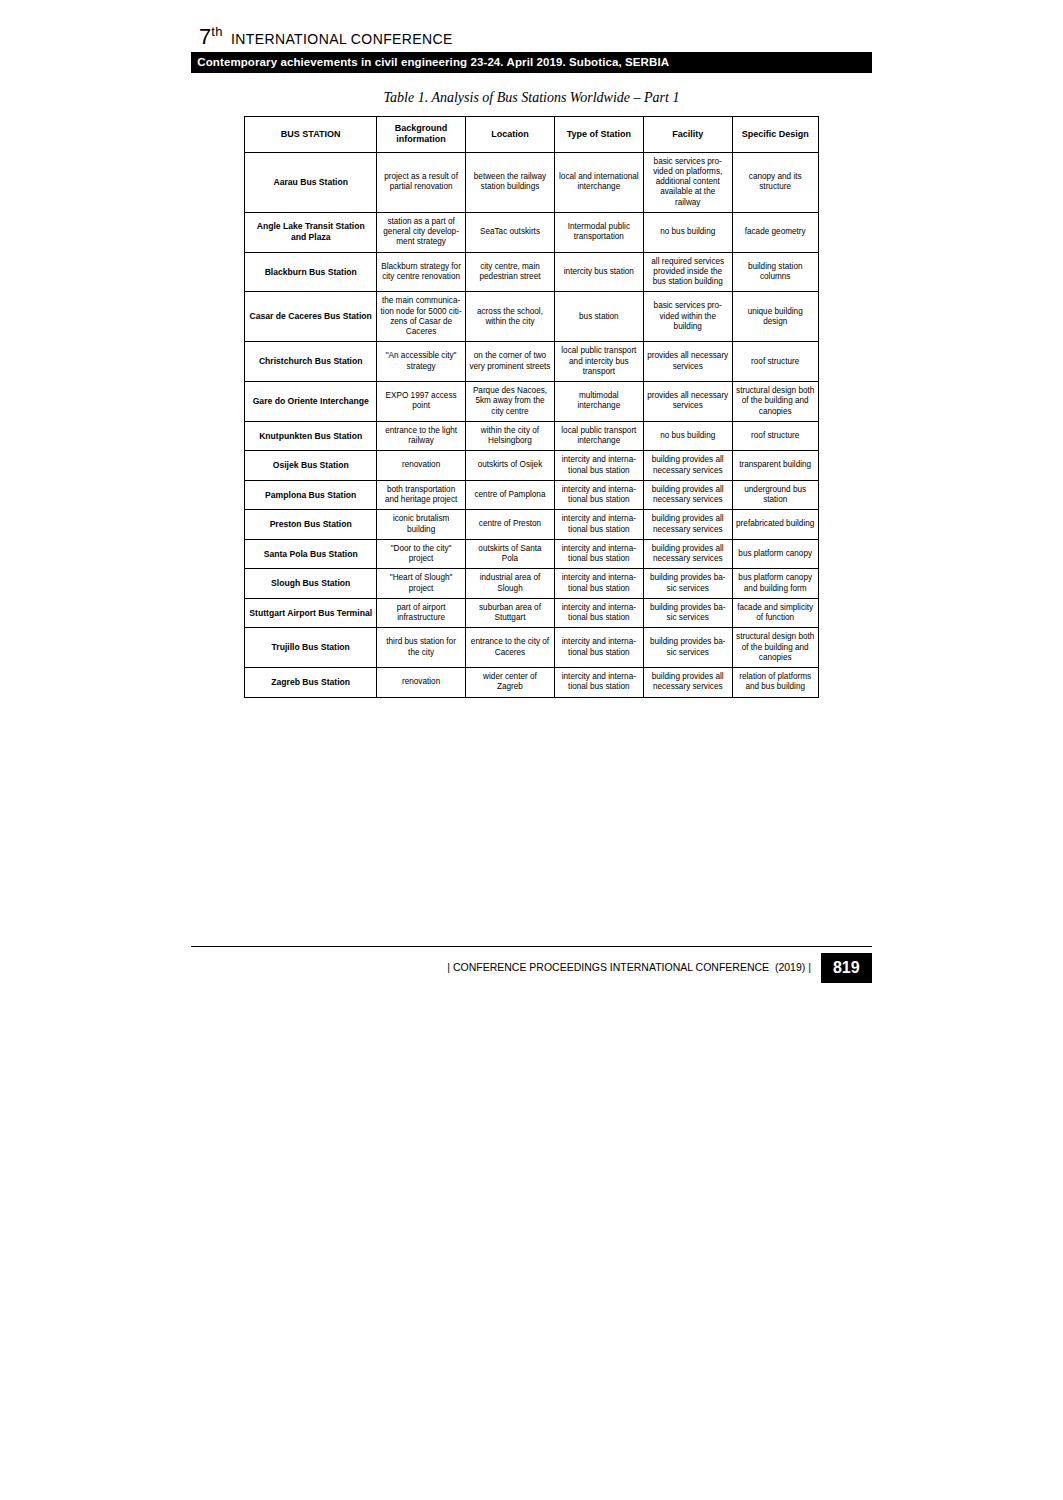7th INTERNATIONAL CONFERENCE
Contemporary achievements in civil engineering 23-24. April 2019. Subotica, SERBIA
Table 1. Analysis of Bus Stations Worldwide – Part 1
| BUS STATION | Background information | Location | Type of Station | Facility | Specific Design |
| --- | --- | --- | --- | --- | --- |
| Aarau Bus Station | project as a result of partial renovation | between the railway station buildings | local and international interchange | basic services provided on platforms, additional content available at the railway | canopy and its structure |
| Angle Lake Transit Station and Plaza | station as a part of general city development strategy | SeaTac outskirts | Intermodal public transportation | no bus building | facade geometry |
| Blackburn Bus Station | Blackburn strategy for city centre renovation | city centre, main pedestrian street | intercity bus station | all required services provided inside the bus station building | building station columns |
| Casar de Caceres Bus Station | the main communication node for 5000 citizens of Casar de Caceres | across the school, within the city | bus station | basic services provided within the building | unique building design |
| Christchurch Bus Station | "An accessible city" strategy | on the corner of two very prominent streets | local public transport and intercity bus transport | provides all necessary services | roof structure |
| Gare do Oriente Interchange | EXPO 1997 access point | Parque des Nacoes, 5km away from the city centre | multimodal interchange | provides all necessary services | structural design both of the building and canopies |
| Knutpunkten Bus Station | entrance to the light railway | within the city of Helsingborg | local public transport interchange | no bus building | roof structure |
| Osijek Bus Station | renovation | outskirts of Osijek | intercity and international bus station | building provides all necessary services | transparent building |
| Pamplona Bus Station | both transportation and heritage project | centre of Pamplona | intercity and international bus station | building provides all necessary services | underground bus station |
| Preston Bus Station | iconic brutalism building | centre of Preston | intercity and international bus station | building provides all necessary services | prefabricated building |
| Santa Pola Bus Station | "Door to the city" project | outskirts of Santa Pola | intercity and international bus station | building provides all necessary services | bus platform canopy |
| Slough Bus Station | "Heart of Slough" project | industrial area of Slough | intercity and international bus station | building provides basic services | bus platform canopy and building form |
| Stuttgart Airport Bus Terminal | part of airport infrastructure | suburban area of Stuttgart | intercity and international bus station | building provides basic services | facade and simplicity of function |
| Trujillo Bus Station | third bus station for the city | entrance to the city of Caceres | intercity and international bus station | building provides basic services | structural design both of the building and canopies |
| Zagreb Bus Station | renovation | wider center of Zagreb | intercity and international bus station | building provides all necessary services | relation of platforms and bus building |
| CONFERENCE PROCEEDINGS INTERNATIONAL CONFERENCE (2019) |
819